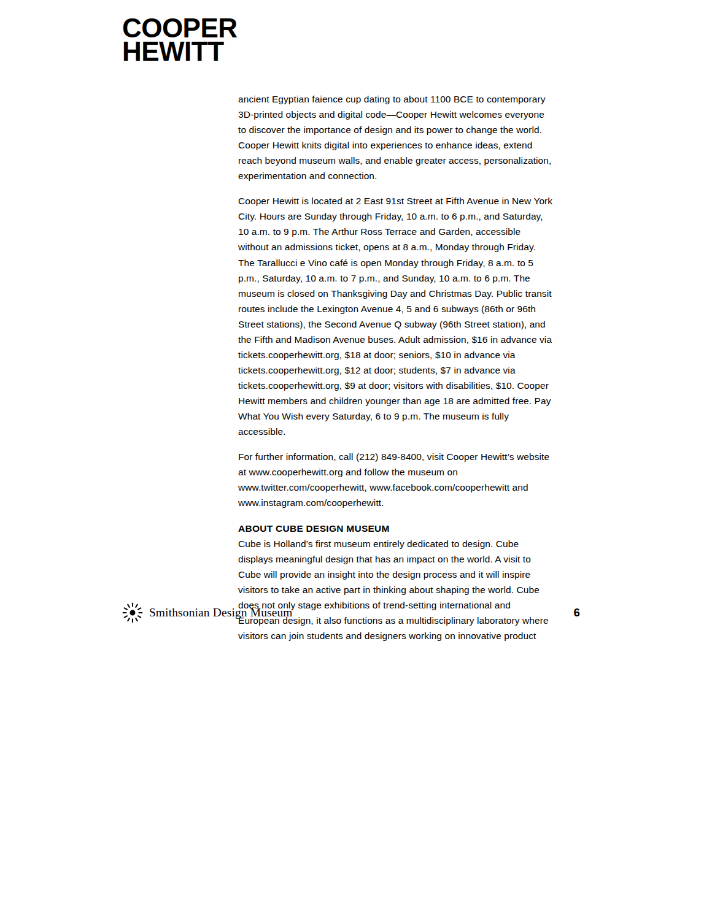Cooper Hewitt
ancient Egyptian faience cup dating to about 1100 BCE to contemporary 3D-printed objects and digital code—Cooper Hewitt welcomes everyone to discover the importance of design and its power to change the world. Cooper Hewitt knits digital into experiences to enhance ideas, extend reach beyond museum walls, and enable greater access, personalization, experimentation and connection.
Cooper Hewitt is located at 2 East 91st Street at Fifth Avenue in New York City. Hours are Sunday through Friday, 10 a.m. to 6 p.m., and Saturday, 10 a.m. to 9 p.m. The Arthur Ross Terrace and Garden, accessible without an admissions ticket, opens at 8 a.m., Monday through Friday. The Tarallucci e Vino café is open Monday through Friday, 8 a.m. to 5 p.m., Saturday, 10 a.m. to 7 p.m., and Sunday, 10 a.m. to 6 p.m. The museum is closed on Thanksgiving Day and Christmas Day. Public transit routes include the Lexington Avenue 4, 5 and 6 subways (86th or 96th Street stations), the Second Avenue Q subway (96th Street station), and the Fifth and Madison Avenue buses. Adult admission, $16 in advance via tickets.cooperhewitt.org, $18 at door; seniors, $10 in advance via tickets.cooperhewitt.org, $12 at door; students, $7 in advance via tickets.cooperhewitt.org, $9 at door; visitors with disabilities, $10. Cooper Hewitt members and children younger than age 18 are admitted free. Pay What You Wish every Saturday, 6 to 9 p.m. The museum is fully accessible.
For further information, call (212) 849-8400, visit Cooper Hewitt’s website at www.cooperhewitt.org and follow the museum on www.twitter.com/cooperhewitt, www.facebook.com/cooperhewitt and www.instagram.com/cooperhewitt.
About Cube Design Museum
Cube is Holland’s first museum entirely dedicated to design. Cube displays meaningful design that has an impact on the world. A visit to Cube will provide an insight into the design process and it will inspire visitors to take an active part in thinking about shaping the world. Cube does not only stage exhibitions of trend-setting international and European design, it also functions as a multidisciplinary laboratory where visitors can join students and designers working on innovative product design. For further information, visit Cube’s website at www.cubedesignmuseum.nl/en.
# # #
Smithsonian Design Museum
6